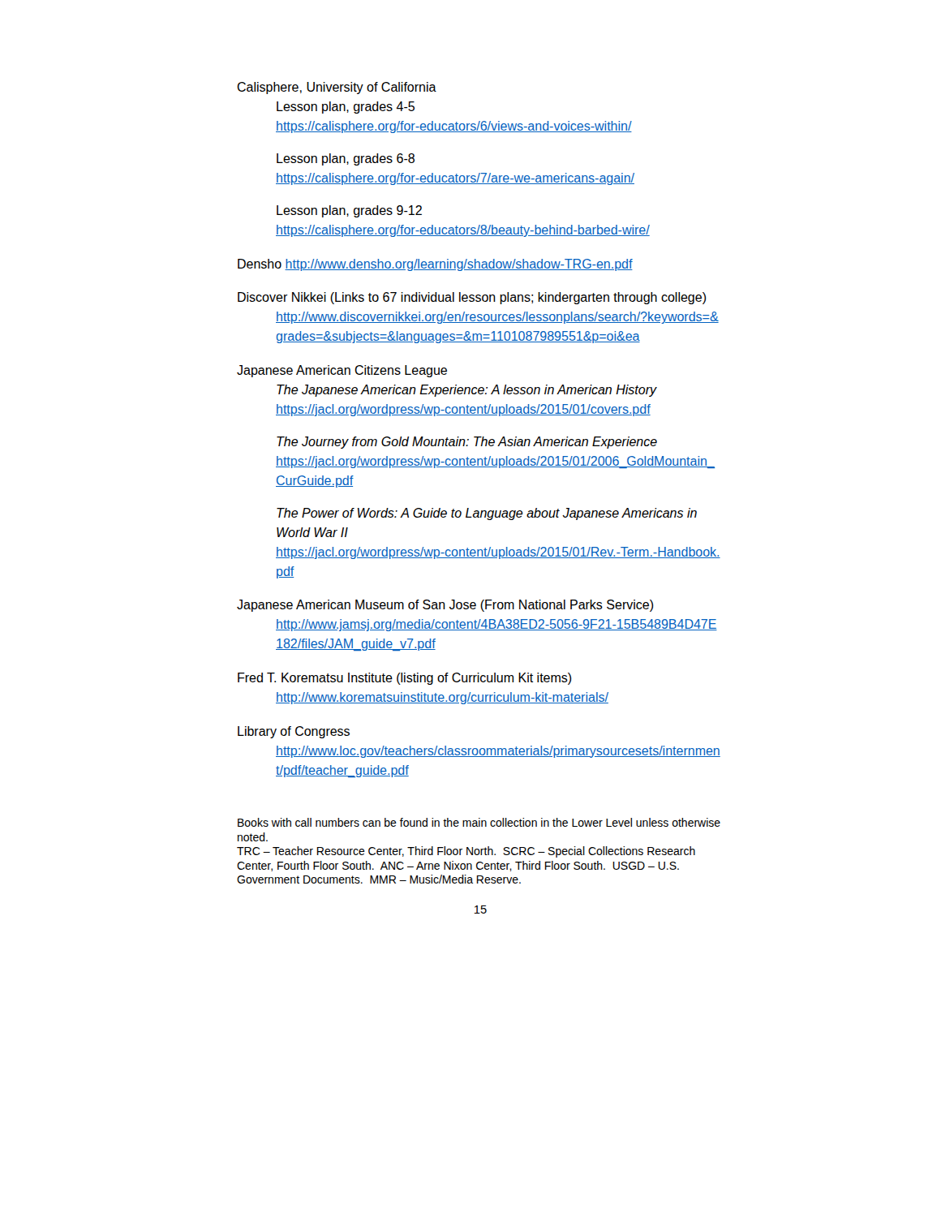Calisphere, University of California
Lesson plan, grades 4-5
https://calisphere.org/for-educators/6/views-and-voices-within/
Lesson plan, grades 6-8
https://calisphere.org/for-educators/7/are-we-americans-again/
Lesson plan, grades 9-12
https://calisphere.org/for-educators/8/beauty-behind-barbed-wire/
Densho http://www.densho.org/learning/shadow/shadow-TRG-en.pdf
Discover Nikkei (Links to 67 individual lesson plans; kindergarten through college)
http://www.discovernikkei.org/en/resources/lessonplans/search/?keywords=&grades=&subjects=&languages=&m=1101087989551&p=oi&ea
Japanese American Citizens League
The Japanese American Experience: A lesson in American History
https://jacl.org/wordpress/wp-content/uploads/2015/01/covers.pdf
The Journey from Gold Mountain: The Asian American Experience
https://jacl.org/wordpress/wp-content/uploads/2015/01/2006_GoldMountain_CurGuide.pdf
The Power of Words: A Guide to Language about Japanese Americans in World War II
https://jacl.org/wordpress/wp-content/uploads/2015/01/Rev.-Term.-Handbook.pdf
Japanese American Museum of San Jose (From National Parks Service)
http://www.jamsj.org/media/content/4BA38ED2-5056-9F21-15B5489B4D47E182/files/JAM_guide_v7.pdf
Fred T. Korematsu Institute (listing of Curriculum Kit items)
http://www.korematsuinstitute.org/curriculum-kit-materials/
Library of Congress
http://www.loc.gov/teachers/classroommaterials/primarysourcesets/internment/pdf/teacher_guide.pdf
Books with call numbers can be found in the main collection in the Lower Level unless otherwise noted.
TRC – Teacher Resource Center, Third Floor North. SCRC – Special Collections Research Center, Fourth Floor South. ANC – Arne Nixon Center, Third Floor South. USGD – U.S. Government Documents. MMR – Music/Media Reserve.
15